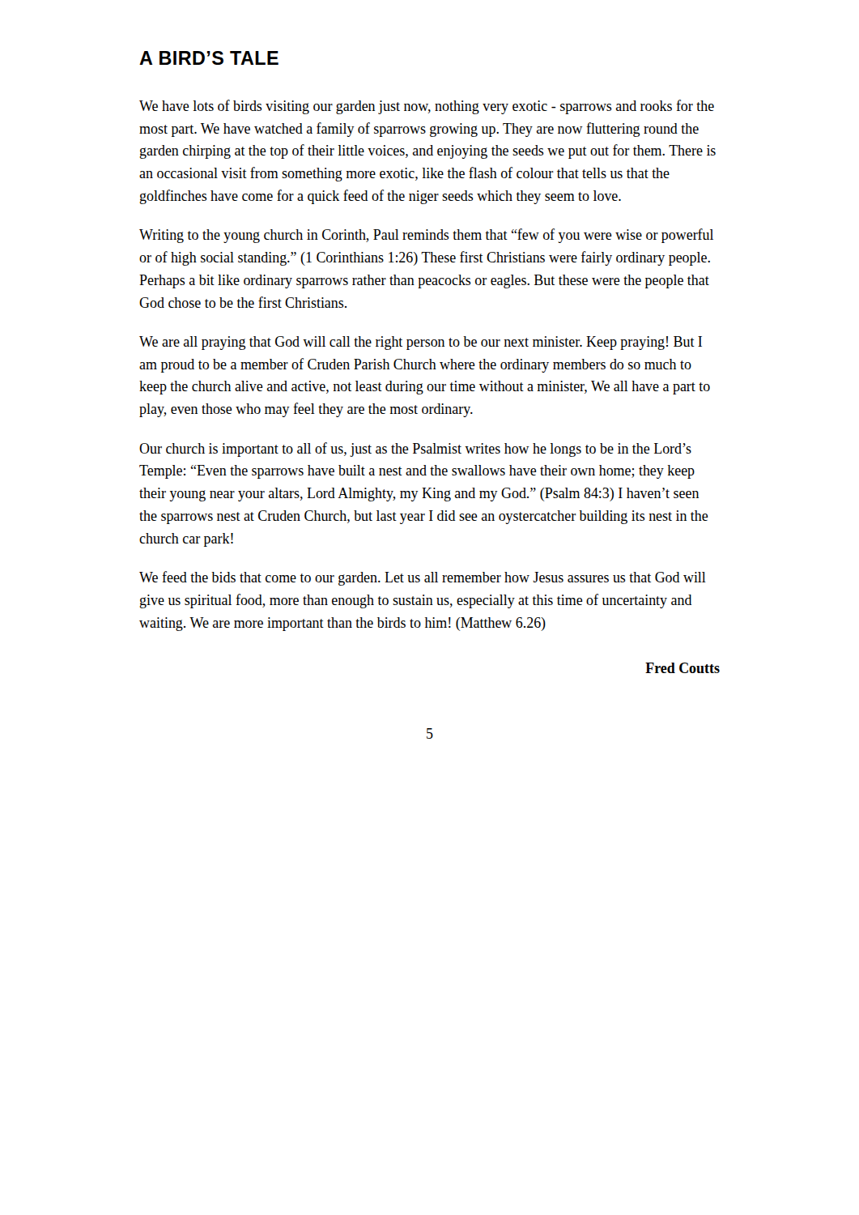A BIRD’S TALE
We have lots of birds visiting our garden just now, nothing very exotic - sparrows and rooks for the most part. We have watched a family of sparrows growing up. They are now fluttering round the garden chirping at the top of their little voices, and enjoying the seeds we put out for them. There is an occasional visit from something more exotic, like the flash of colour that tells us that the goldfinches have come for a quick feed of the niger seeds which they seem to love.
Writing to the young church in Corinth, Paul reminds them that “few of you were wise or powerful or of high social standing.” (1 Corinthians 1:26) These first Christians were fairly ordinary people. Perhaps a bit like ordinary sparrows rather than peacocks or eagles. But these were the people that God chose to be the first Christians.
We are all praying that God will call the right person to be our next minister. Keep praying! But I am proud to be a member of Cruden Parish Church where the ordinary members do so much to keep the church alive and active, not least during our time without a minister, We all have a part to play, even those who may feel they are the most ordinary.
Our church is important to all of us, just as the Psalmist writes how he longs to be in the Lord’s Temple: “Even the sparrows have built a nest and the swallows have their own home; they keep their young near your altars, Lord Almighty, my King and my God.” (Psalm 84:3) I haven’t seen the sparrows nest at Cruden Church, but last year I did see an oystercatcher building its nest in the church car park!
We feed the bids that come to our garden. Let us all remember how Jesus assures us that God will give us spiritual food, more than enough to sustain us, especially at this time of uncertainty and waiting. We are more important than the birds to him! (Matthew 6.26)
Fred Coutts
5